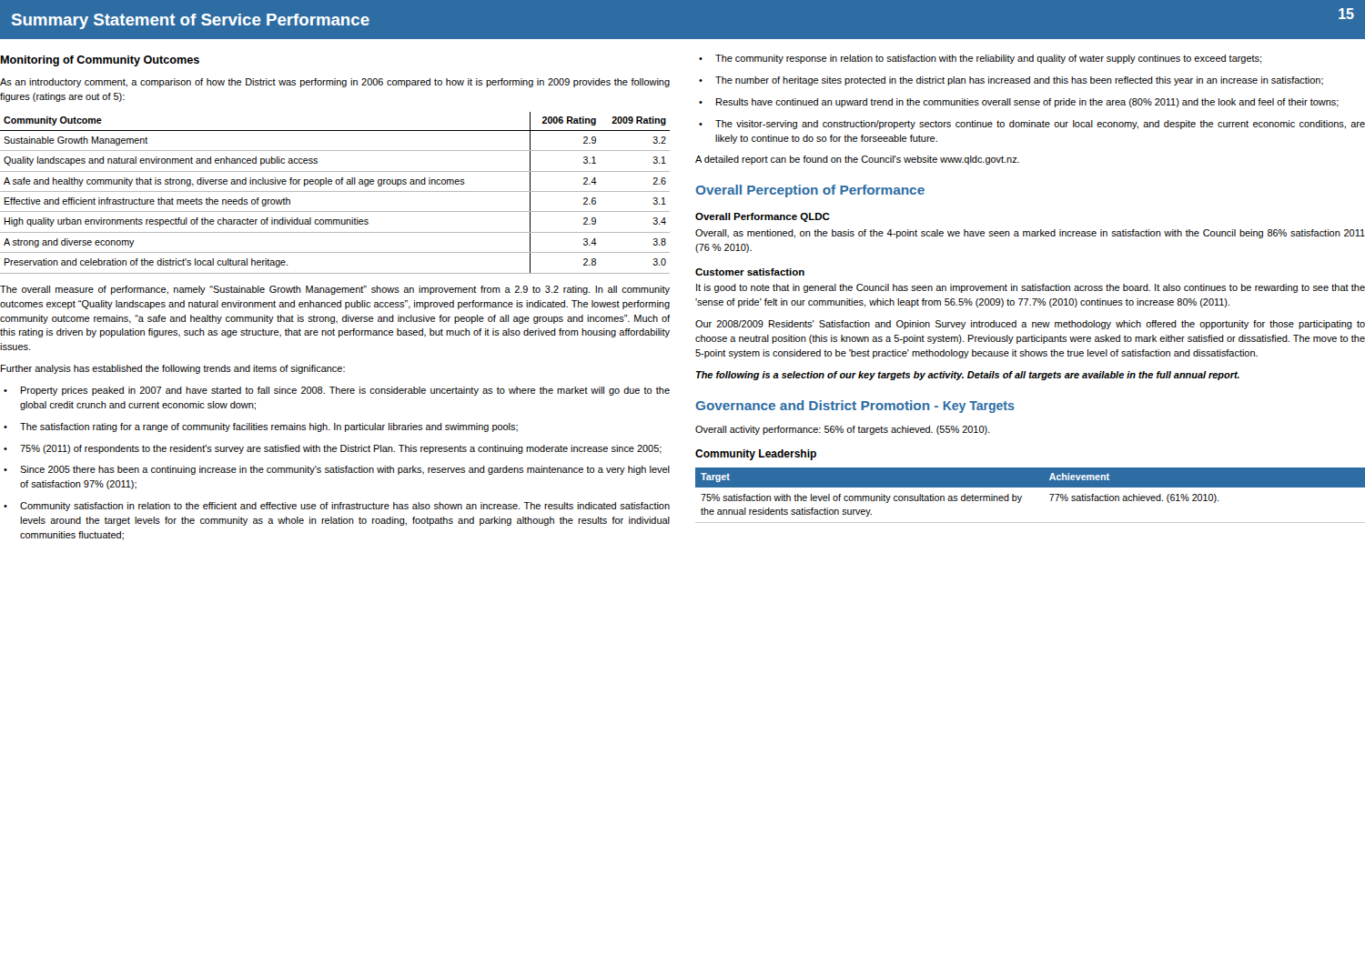Summary Statement of Service Performance
15
Monitoring of Community Outcomes
As an introductory comment, a comparison of how the District was performing in 2006 compared to how it is performing in 2009 provides the following figures (ratings are out of 5):
| Community Outcome | 2006 Rating | 2009 Rating |
| --- | --- | --- |
| Sustainable Growth Management | 2.9 | 3.2 |
| Quality landscapes and natural environment and enhanced public access | 3.1 | 3.1 |
| A safe and healthy community that is strong, diverse and inclusive for people of all age groups and incomes | 2.4 | 2.6 |
| Effective and efficient infrastructure that meets the needs of growth | 2.6 | 3.1 |
| High quality urban environments respectful of the character of individual communities | 2.9 | 3.4 |
| A strong and diverse economy | 3.4 | 3.8 |
| Preservation and celebration of the district's local cultural heritage. | 2.8 | 3.0 |
The overall measure of performance, namely “Sustainable Growth Management” shows an improvement from a 2.9 to 3.2 rating. In all community outcomes except “Quality landscapes and natural environment and enhanced public access”, improved performance is indicated. The lowest performing community outcome remains, “a safe and healthy community that is strong, diverse and inclusive for people of all age groups and incomes”. Much of this rating is driven by population figures, such as age structure, that are not performance based, but much of it is also derived from housing affordability issues.
Further analysis has established the following trends and items of significance:
Property prices peaked in 2007 and have started to fall since 2008. There is considerable uncertainty as to where the market will go due to the global credit crunch and current economic slow down;
The satisfaction rating for a range of community facilities remains high. In particular libraries and swimming pools;
75% (2011) of respondents to the resident's survey are satisfied with the District Plan. This represents a continuing moderate increase since 2005;
Since 2005 there has been a continuing increase in the community's satisfaction with parks, reserves and gardens maintenance to a very high level of satisfaction 97% (2011);
Community satisfaction in relation to the efficient and effective use of infrastructure has also shown an increase. The results indicated satisfaction levels around the target levels for the community as a whole in relation to roading, footpaths and parking although the results for individual communities fluctuated;
The community response in relation to satisfaction with the reliability and quality of water supply continues to exceed targets;
The number of heritage sites protected in the district plan has increased and this has been reflected this year in an increase in satisfaction;
Results have continued an upward trend in the communities overall sense of pride in the area (80% 2011) and the look and feel of their towns;
The visitor-serving and construction/property sectors continue to dominate our local economy, and despite the current economic conditions, are likely to continue to do so for the forseeable future.
A detailed report can be found on the Council's website www.qldc.govt.nz.
Overall Perception of Performance
Overall Performance QLDC
Overall, as mentioned, on the basis of the 4-point scale we have seen a marked increase in satisfaction with the Council being 86% satisfaction 2011 (76 % 2010).
Customer satisfaction
It is good to note that in general the Council has seen an improvement in satisfaction across the board. It also continues to be rewarding to see that the 'sense of pride' felt in our communities, which leapt from 56.5% (2009) to 77.7% (2010) continues to increase 80% (2011).
Our 2008/2009 Residents' Satisfaction and Opinion Survey introduced a new methodology which offered the opportunity for those participating to choose a neutral position (this is known as a 5-point system). Previously participants were asked to mark either satisfied or dissatisfied. The move to the 5-point system is considered to be 'best practice' methodology because it shows the true level of satisfaction and dissatisfaction.
The following is a selection of our key targets by activity. Details of all targets are available in the full annual report.
Governance and District Promotion - Key Targets
Overall activity performance: 56% of targets achieved. (55% 2010).
Community Leadership
| Target | Achievement |
| --- | --- |
| 75% satisfaction with the level of community consultation as determined by the annual residents satisfaction survey. | 77% satisfaction achieved. (61% 2010). |